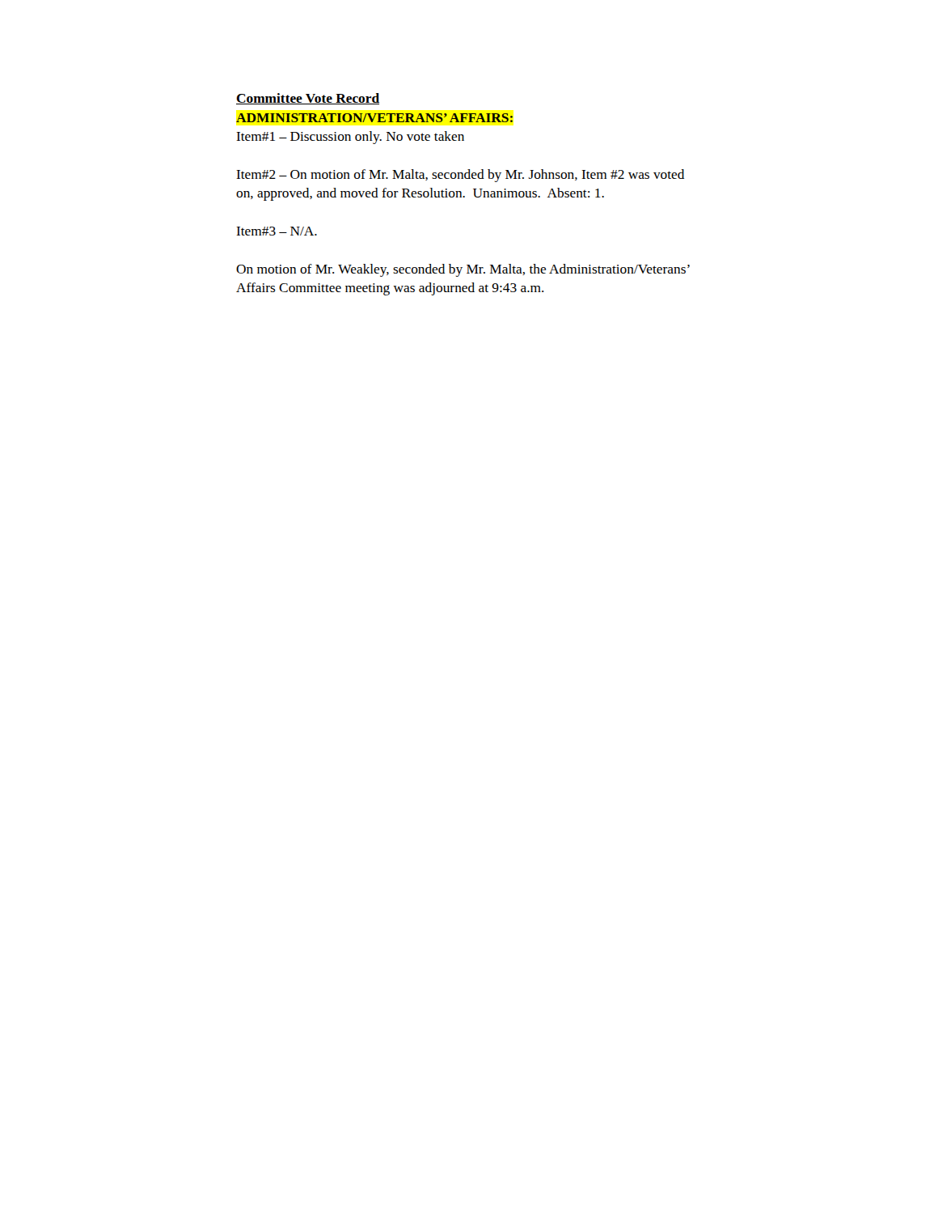Committee Vote Record
ADMINISTRATION/VETERANS’ AFFAIRS:
Item#1 – Discussion only. No vote taken
Item#2 – On motion of Mr. Malta, seconded by Mr. Johnson, Item #2 was voted on, approved, and moved for Resolution. Unanimous. Absent: 1.
Item#3 – N/A.
On motion of Mr. Weakley, seconded by Mr. Malta, the Administration/Veterans’ Affairs Committee meeting was adjourned at 9:43 a.m.